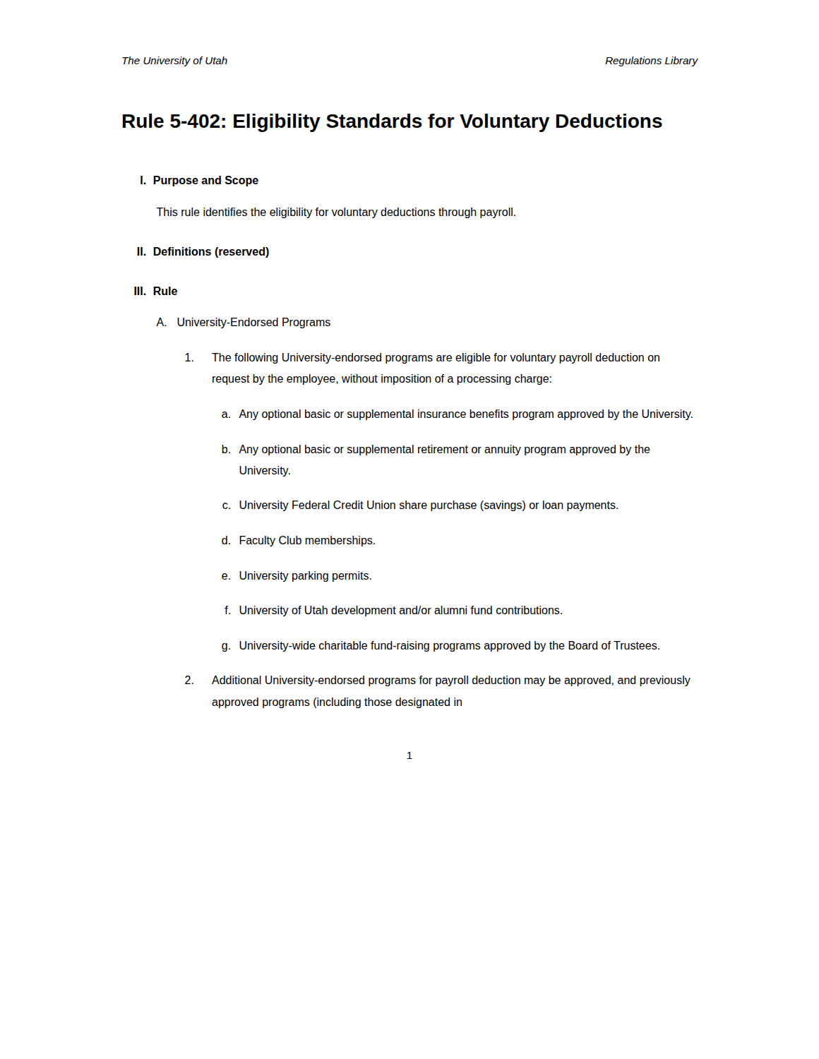The University of Utah Regulations Library
Rule 5-402: Eligibility Standards for Voluntary Deductions
I. Purpose and Scope
This rule identifies the eligibility for voluntary deductions through payroll.
II. Definitions (reserved)
III. Rule
A. University-Endorsed Programs
1. The following University-endorsed programs are eligible for voluntary payroll deduction on request by the employee, without imposition of a processing charge:
a. Any optional basic or supplemental insurance benefits program approved by the University.
b. Any optional basic or supplemental retirement or annuity program approved by the University.
c. University Federal Credit Union share purchase (savings) or loan payments.
d. Faculty Club memberships.
e. University parking permits.
f. University of Utah development and/or alumni fund contributions.
g. University-wide charitable fund-raising programs approved by the Board of Trustees.
2. Additional University-endorsed programs for payroll deduction may be approved, and previously approved programs (including those designated in
1